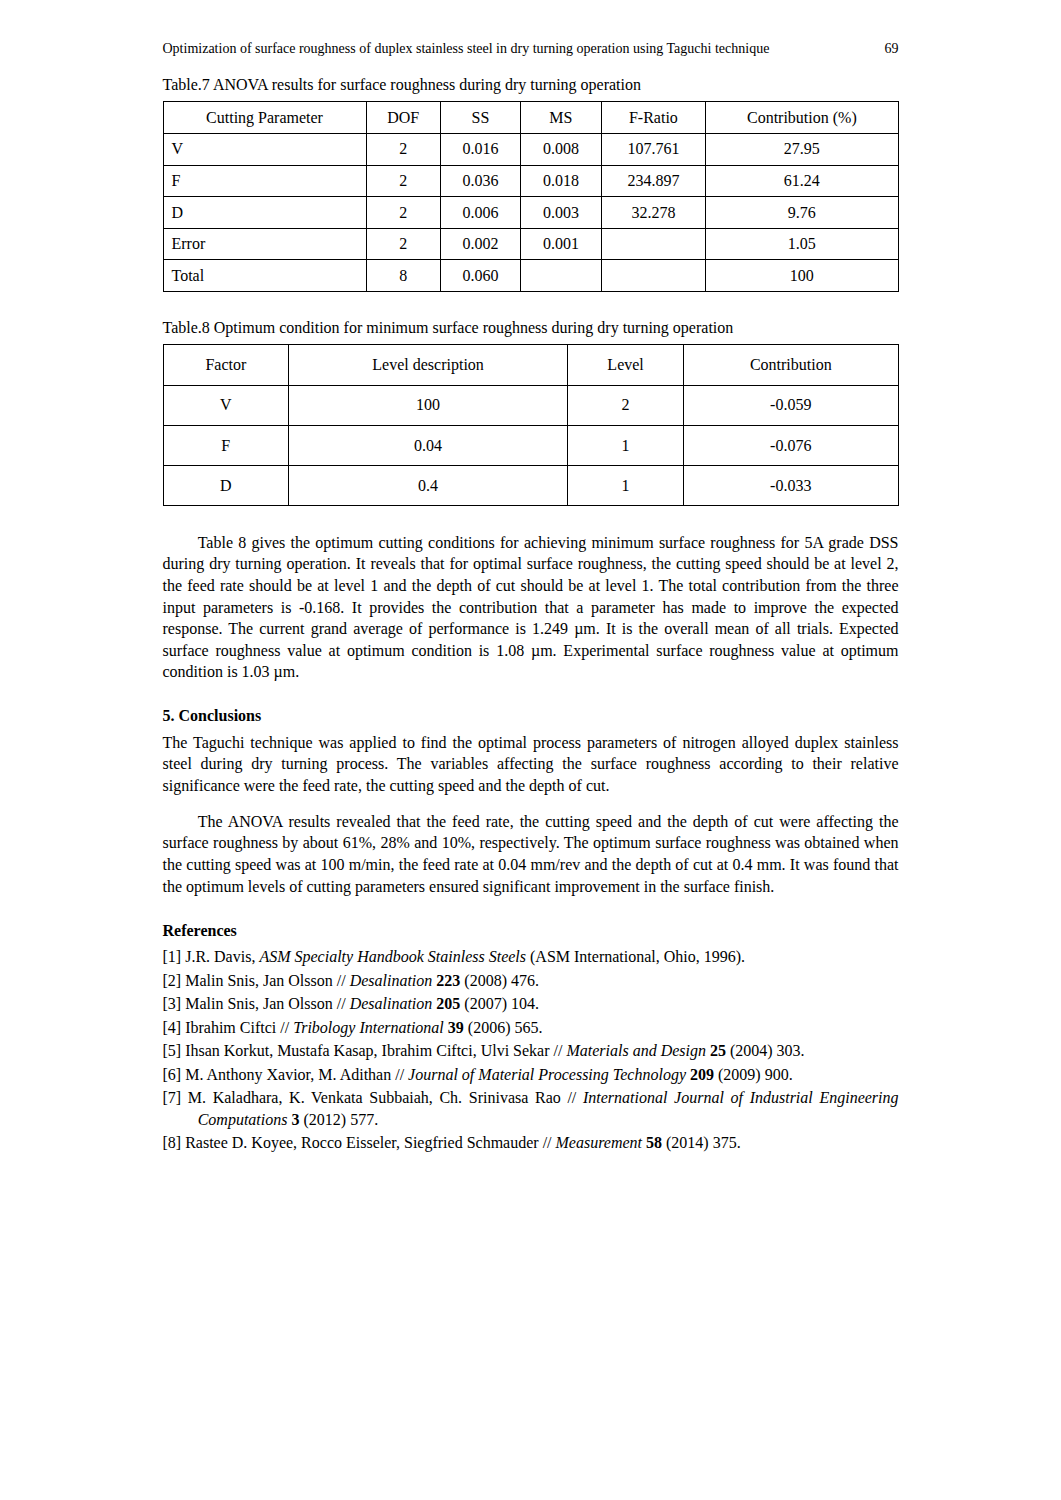Optimization of surface roughness of duplex stainless steel in dry turning operation using Taguchi technique 69
Table.7 ANOVA results for surface roughness during dry turning operation
| Cutting Parameter | DOF | SS | MS | F-Ratio | Contribution (%) |
| --- | --- | --- | --- | --- | --- |
| V | 2 | 0.016 | 0.008 | 107.761 | 27.95 |
| F | 2 | 0.036 | 0.018 | 234.897 | 61.24 |
| D | 2 | 0.006 | 0.003 | 32.278 | 9.76 |
| Error | 2 | 0.002 | 0.001 | | 1.05 |
| Total | 8 | 0.060 | | | 100 |
Table.8 Optimum condition for minimum surface roughness during dry turning operation
| Factor | Level description | Level | Contribution |
| --- | --- | --- | --- |
| V | 100 | 2 | -0.059 |
| F | 0.04 | 1 | -0.076 |
| D | 0.4 | 1 | -0.033 |
Table 8 gives the optimum cutting conditions for achieving minimum surface roughness for 5A grade DSS during dry turning operation. It reveals that for optimal surface roughness, the cutting speed should be at level 2, the feed rate should be at level 1 and the depth of cut should be at level 1. The total contribution from the three input parameters is -0.168. It provides the contribution that a parameter has made to improve the expected response. The current grand average of performance is 1.249 µm. It is the overall mean of all trials. Expected surface roughness value at optimum condition is 1.08 µm. Experimental surface roughness value at optimum condition is 1.03 µm.
5. Conclusions
The Taguchi technique was applied to find the optimal process parameters of nitrogen alloyed duplex stainless steel during dry turning process. The variables affecting the surface roughness according to their relative significance were the feed rate, the cutting speed and the depth of cut.
The ANOVA results revealed that the feed rate, the cutting speed and the depth of cut were affecting the surface roughness by about 61%, 28% and 10%, respectively. The optimum surface roughness was obtained when the cutting speed was at 100 m/min, the feed rate at 0.04 mm/rev and the depth of cut at 0.4 mm. It was found that the optimum levels of cutting parameters ensured significant improvement in the surface finish.
References
[1] J.R. Davis, ASM Specialty Handbook Stainless Steels (ASM International, Ohio, 1996).
[2] Malin Snis, Jan Olsson // Desalination 223 (2008) 476.
[3] Malin Snis, Jan Olsson // Desalination 205 (2007) 104.
[4] Ibrahim Ciftci // Tribology International 39 (2006) 565.
[5] Ihsan Korkut, Mustafa Kasap, Ibrahim Ciftci, Ulvi Sekar // Materials and Design 25 (2004) 303.
[6] M. Anthony Xavior, M. Adithan // Journal of Material Processing Technology 209 (2009) 900.
[7] M. Kaladhara, K. Venkata Subbaiah, Ch. Srinivasa Rao // International Journal of Industrial Engineering Computations 3 (2012) 577.
[8] Rastee D. Koyee, Rocco Eisseler, Siegfried Schmauder // Measurement 58 (2014) 375.